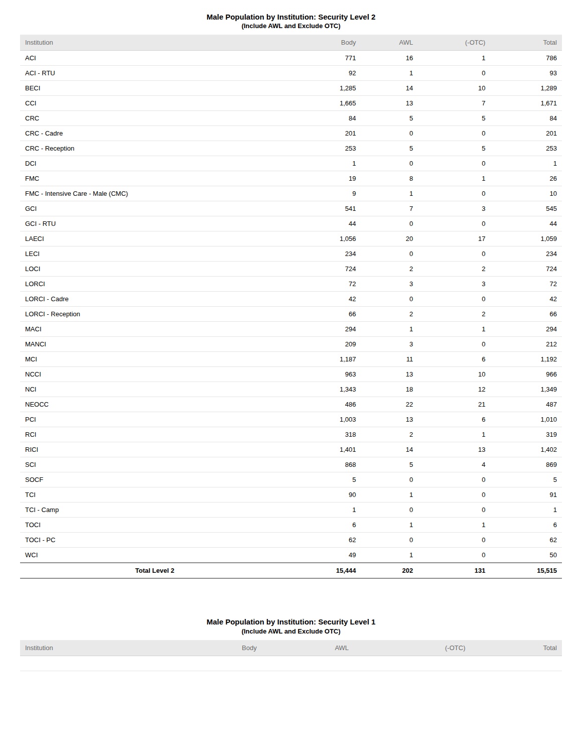Male Population by Institution: Security Level 2
(Include AWL and Exclude OTC)
| Institution | Body | AWL | (-OTC) | Total |
| --- | --- | --- | --- | --- |
| ACI | 771 | 16 | 1 | 786 |
| ACI - RTU | 92 | 1 | 0 | 93 |
| BECI | 1,285 | 14 | 10 | 1,289 |
| CCI | 1,665 | 13 | 7 | 1,671 |
| CRC | 84 | 5 | 5 | 84 |
| CRC - Cadre | 201 | 0 | 0 | 201 |
| CRC - Reception | 253 | 5 | 5 | 253 |
| DCI | 1 | 0 | 0 | 1 |
| FMC | 19 | 8 | 1 | 26 |
| FMC - Intensive Care - Male (CMC) | 9 | 1 | 0 | 10 |
| GCI | 541 | 7 | 3 | 545 |
| GCI - RTU | 44 | 0 | 0 | 44 |
| LAECI | 1,056 | 20 | 17 | 1,059 |
| LECI | 234 | 0 | 0 | 234 |
| LOCI | 724 | 2 | 2 | 724 |
| LORCI | 72 | 3 | 3 | 72 |
| LORCI - Cadre | 42 | 0 | 0 | 42 |
| LORCI - Reception | 66 | 2 | 2 | 66 |
| MACI | 294 | 1 | 1 | 294 |
| MANCI | 209 | 3 | 0 | 212 |
| MCI | 1,187 | 11 | 6 | 1,192 |
| NCCI | 963 | 13 | 10 | 966 |
| NCI | 1,343 | 18 | 12 | 1,349 |
| NEOCC | 486 | 22 | 21 | 487 |
| PCI | 1,003 | 13 | 6 | 1,010 |
| RCI | 318 | 2 | 1 | 319 |
| RICI | 1,401 | 14 | 13 | 1,402 |
| SCI | 868 | 5 | 4 | 869 |
| SOCF | 5 | 0 | 0 | 5 |
| TCI | 90 | 1 | 0 | 91 |
| TCI - Camp | 1 | 0 | 0 | 1 |
| TOCI | 6 | 1 | 1 | 6 |
| TOCI - PC | 62 | 0 | 0 | 62 |
| WCI | 49 | 1 | 0 | 50 |
| Total Level 2 | 15,444 | 202 | 131 | 15,515 |
Male Population by Institution: Security Level 1
(Include AWL and Exclude OTC)
| Institution | Body | AWL | (-OTC) | Total |
| --- | --- | --- | --- | --- |